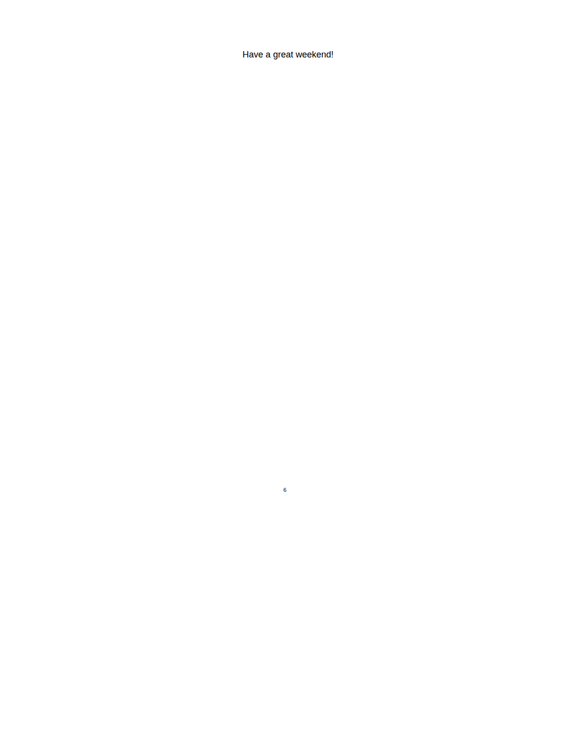Have a great weekend!
6